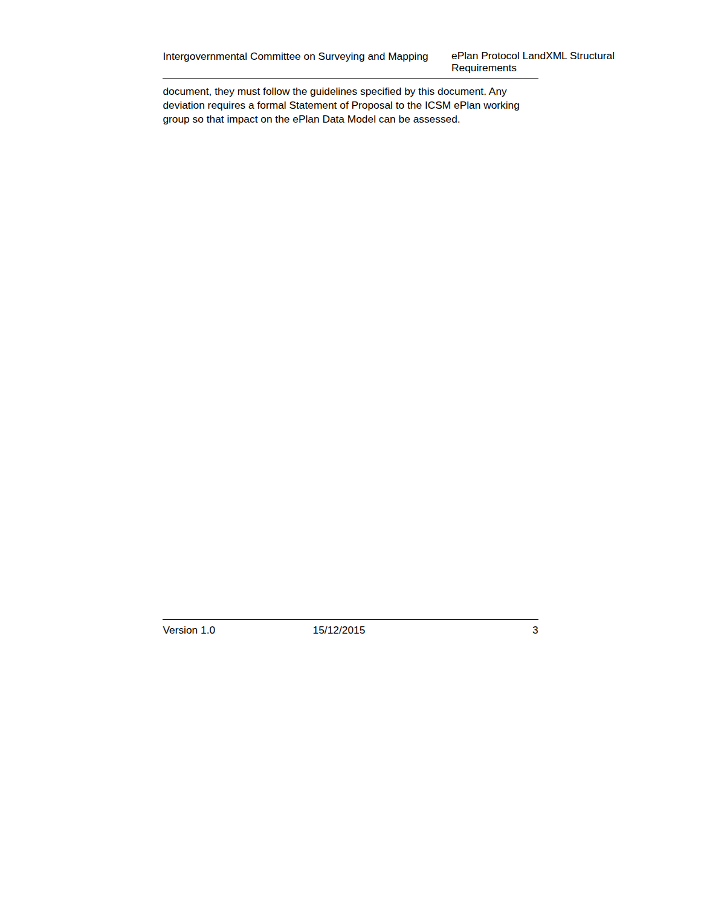Intergovernmental Committee on Surveying and Mapping
ePlan Protocol LandXML Structural
Requirements
document, they must follow the guidelines specified by this document. Any deviation requires a formal Statement of Proposal to the ICSM ePlan working group so that impact on the ePlan Data Model can be assessed.
Version 1.0
15/12/2015
3